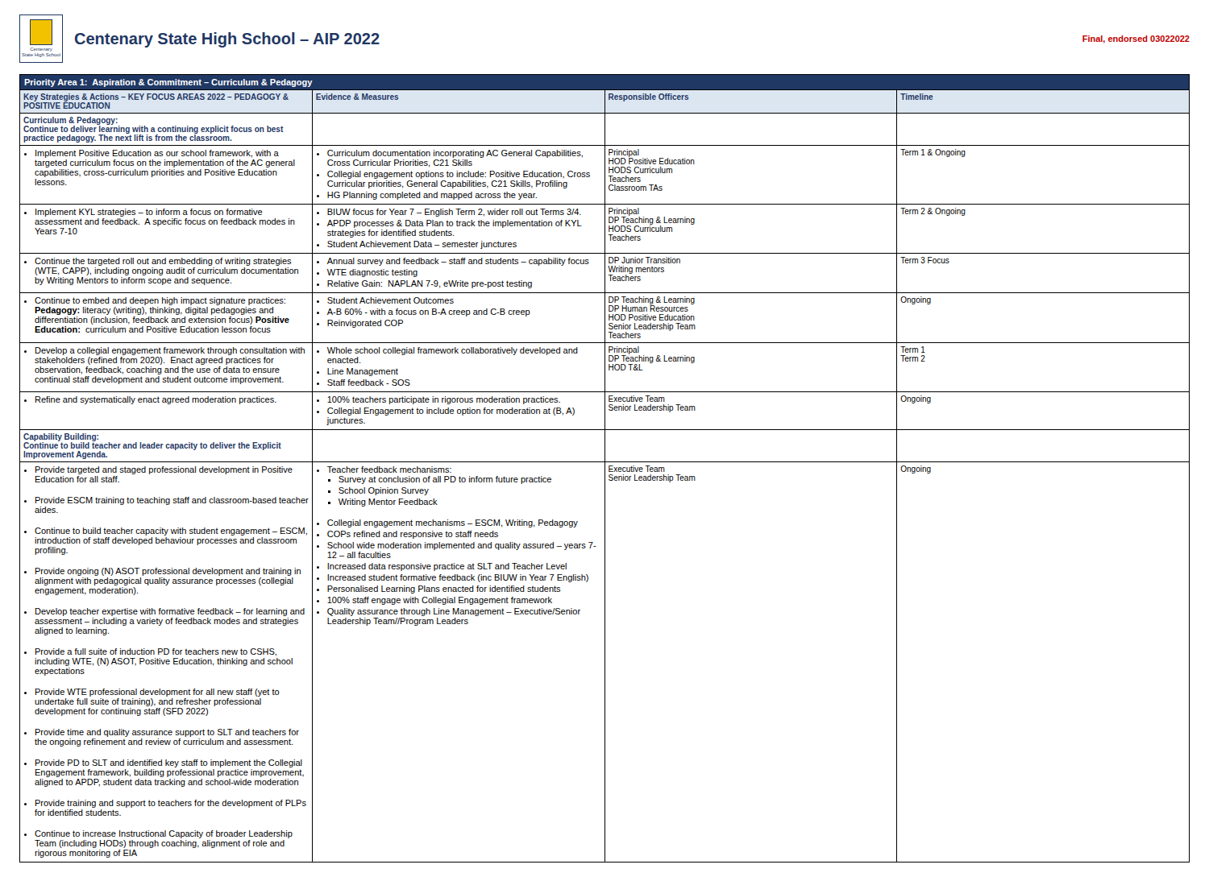Centenary
State High School
Centenary State High School – AIP 2022
Final, endorsed 03022022
| Priority Area 1: Aspiration & Commitment – Curriculum & Pedagogy |
| Key Strategies & Actions – KEY FOCUS AREAS 2022 – PEDAGOGY & POSITIVE EDUCATION | Evidence & Measures | Responsible Officers | Timeline |
| Curriculum & Pedagogy: Continue to deliver learning with a continuing explicit focus on best practice pedagogy. The next lift is from the classroom. | | | |
| Implement Positive Education as our school framework, with a targeted curriculum focus on the implementation of the AC general capabilities, cross-curriculum priorities and Positive Education lessons. | Curriculum documentation incorporating AC General Capabilities, Cross Curricular Priorities, C21 Skills Collegial engagement options to include: Positive Education, Cross Curricular priorities, General Capabilities, C21 Skills, Profiling HG Planning completed and mapped across the year. | Principal HOD Positive Education HODS Curriculum Teachers Classroom TAs | Term 1 & Ongoing |
| Implement KYL strategies – to inform a focus on formative assessment and feedback. A specific focus on feedback modes in Years 7-10 | BIUW focus for Year 7 – English Term 2, wider roll out Terms 3/4. APDP processes & Data Plan to track the implementation of KYL strategies for identified students. Student Achievement Data – semester junctures | Principal DP Teaching & Learning HODS Curriculum Teachers | Term 2 & Ongoing |
| Continue the targeted roll out and embedding of writing strategies (WTE, CAPP), including ongoing audit of curriculum documentation by Writing Mentors to inform scope and sequence. | Annual survey and feedback – staff and students – capability focus WTE diagnostic testing Relative Gain: NAPLAN 7-9, eWrite pre-post testing | DP Junior Transition Writing mentors Teachers | Term 3 Focus |
| Continue to embed and deepen high impact signature practices: Pedagogy: literacy (writing), thinking, digital pedagogies and differentiation (inclusion, feedback and extension focus) Positive Education: curriculum and Positive Education lesson focus | Student Achievement Outcomes A-B 60% - with a focus on B-A creep and C-B creep Reinvigorated COP | DP Teaching & Learning DP Human Resources HOD Positive Education Senior Leadership Team Teachers | Ongoing |
| Develop a collegial engagement framework through consultation with stakeholders (refined from 2020). Enact agreed practices for observation, feedback, coaching and the use of data to ensure continual staff development and student outcome improvement. | Whole school collegial framework collaboratively developed and enacted. Line Management Staff feedback - SOS | Principal DP Teaching & Learning HOD T&L | Term 1 Term 2 |
| Refine and systematically enact agreed moderation practices. | 100% teachers participate in rigorous moderation practices. Collegial Engagement to include option for moderation at (B, A) junctures. | Executive Team Senior Leadership Team | Ongoing |
| Capability Building: Continue to build teacher and leader capacity to deliver the Explicit Improvement Agenda. | | | |
| Provide targeted and staged professional development in Positive Education for all staff. Provide ESCM training to teaching staff and classroom-based teacher aides. Continue to build teacher capacity with student engagement – ESCM, introduction of staff developed behaviour processes and classroom profiling. Provide ongoing (N) ASOT professional development and training in alignment with pedagogical quality assurance processes (collegial engagement, moderation). Develop teacher expertise with formative feedback – for learning and assessment – including a variety of feedback modes and strategies aligned to learning. Provide a full suite of induction PD for teachers new to CSHS, including WTE, (N) ASOT, Positive Education, thinking and school expectations Provide WTE professional development for all new staff (yet to undertake full suite of training), and refresher professional development for continuing staff (SFD 2022) Provide time and quality assurance support to SLT and teachers for the ongoing refinement and review of curriculum and assessment. Provide PD to SLT and identified key staff to implement the Collegial Engagement framework, building professional practice improvement, aligned to APDP, student data tracking and school-wide moderation Provide training and support to teachers for the development of PLPs for identified students. Continue to increase Instructional Capacity of broader Leadership Team (including HODs) through coaching, alignment of role and rigorous monitoring of EIA | Teacher feedback mechanisms: Survey at conclusion of all PD to inform future practice School Opinion Survey Writing Mentor Feedback Collegial engagement mechanisms – ESCM, Writing, Pedagogy COPs refined and responsive to staff needs School wide moderation implemented and quality assured – years 7-12 – all faculties Increased data responsive practice at SLT and Teacher Level Increased student formative feedback (inc BIUW in Year 7 English) Personalised Learning Plans enacted for identified students 100% staff engage with Collegial Engagement framework Quality assurance through Line Management – Executive/Senior Leadership Team//Program Leaders | Executive Team Senior Leadership Team | Ongoing |